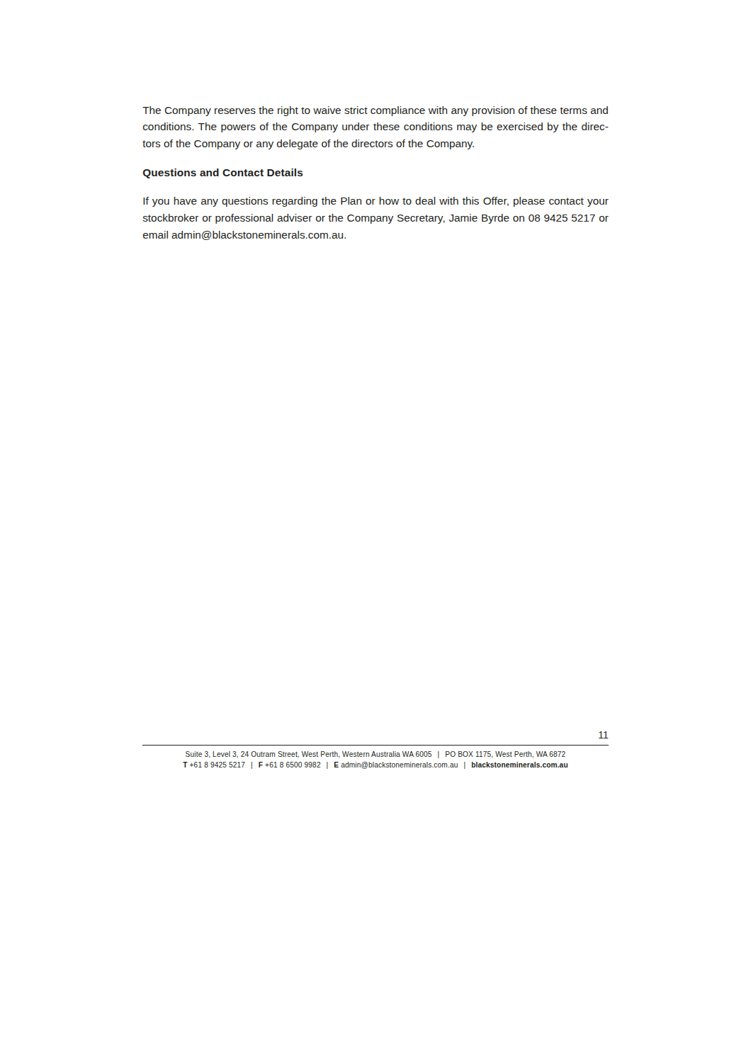The Company reserves the right to waive strict compliance with any provision of these terms and conditions. The powers of the Company under these conditions may be exercised by the directors of the Company or any delegate of the directors of the Company.
Questions and Contact Details
If you have any questions regarding the Plan or how to deal with this Offer, please contact your stockbroker or professional adviser or the Company Secretary, Jamie Byrde on 08 9425 5217 or email admin@blackstoneminerals.com.au.
11
Suite 3, Level 3, 24 Outram Street, West Perth, Western Australia WA 6005 | PO BOX 1175, West Perth, WA 6872
T +61 8 9425 5217 | F +61 8 6500 9982 | E admin@blackstoneminerals.com.au | blackstoneminerals.com.au